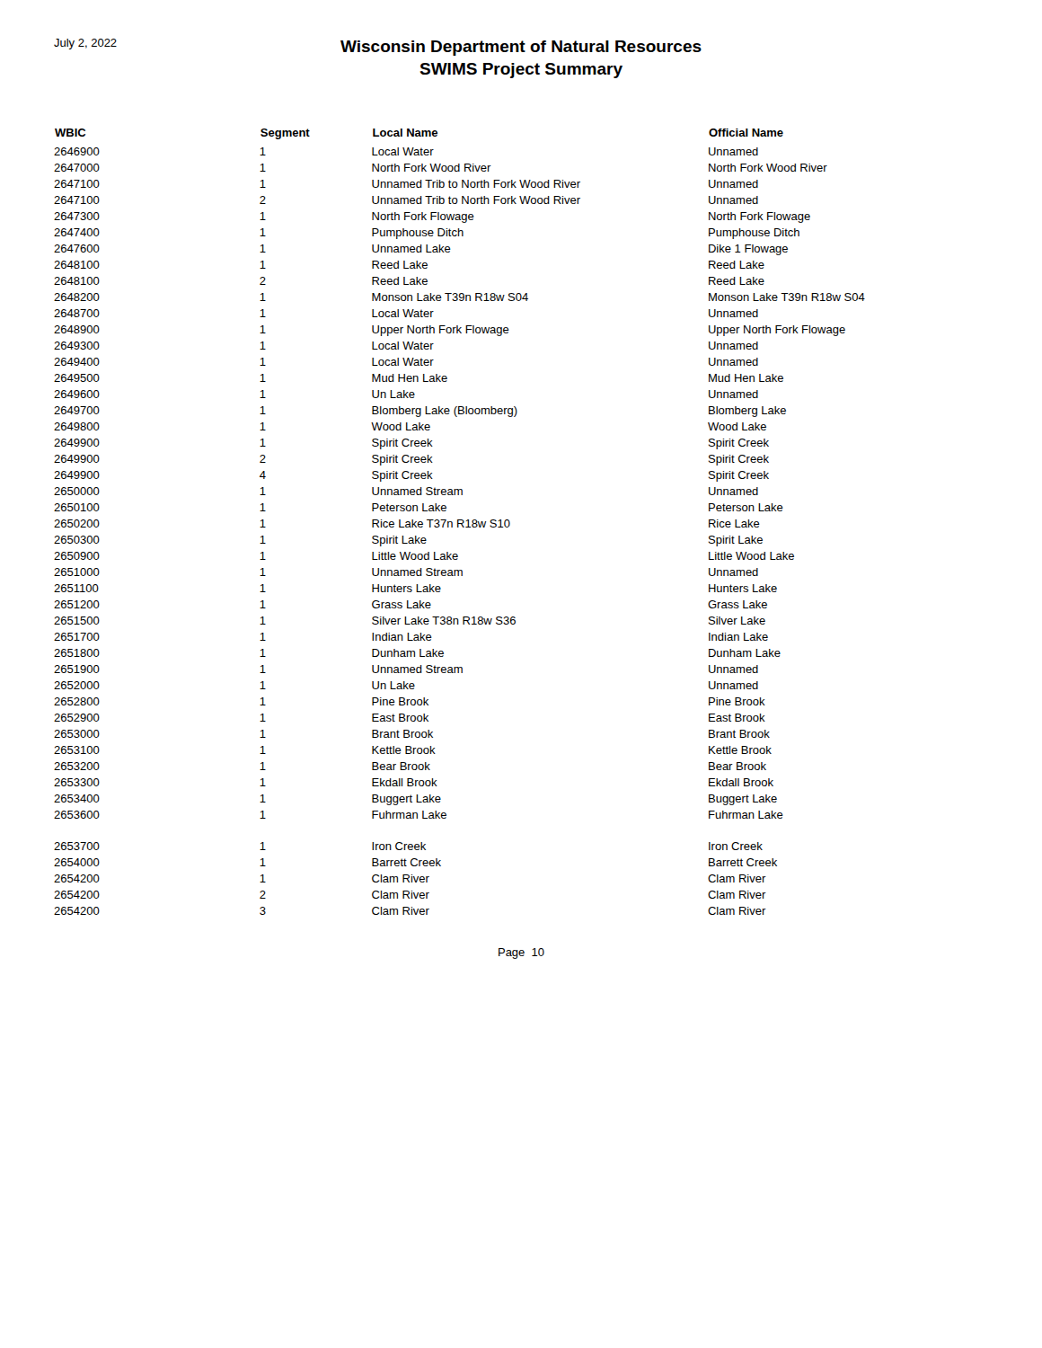July 2, 2022
Wisconsin Department of Natural Resources
SWIMS Project Summary
| WBIC | Segment | Local Name | Official Name |
| --- | --- | --- | --- |
| 2646900 | 1 | Local Water | Unnamed |
| 2647000 | 1 | North Fork Wood River | North Fork Wood River |
| 2647100 | 1 | Unnamed Trib to North Fork Wood River | Unnamed |
| 2647100 | 2 | Unnamed Trib to North Fork Wood River | Unnamed |
| 2647300 | 1 | North Fork Flowage | North Fork Flowage |
| 2647400 | 1 | Pumphouse Ditch | Pumphouse Ditch |
| 2647600 | 1 | Unnamed Lake | Dike 1 Flowage |
| 2648100 | 1 | Reed Lake | Reed Lake |
| 2648100 | 2 | Reed Lake | Reed Lake |
| 2648200 | 1 | Monson Lake T39n R18w S04 | Monson Lake T39n R18w S04 |
| 2648700 | 1 | Local Water | Unnamed |
| 2648900 | 1 | Upper North Fork Flowage | Upper North Fork Flowage |
| 2649300 | 1 | Local Water | Unnamed |
| 2649400 | 1 | Local Water | Unnamed |
| 2649500 | 1 | Mud Hen Lake | Mud Hen Lake |
| 2649600 | 1 | Un Lake | Unnamed |
| 2649700 | 1 | Blomberg Lake (Bloomberg) | Blomberg Lake |
| 2649800 | 1 | Wood Lake | Wood Lake |
| 2649900 | 1 | Spirit Creek | Spirit Creek |
| 2649900 | 2 | Spirit Creek | Spirit Creek |
| 2649900 | 4 | Spirit Creek | Spirit Creek |
| 2650000 | 1 | Unnamed Stream | Unnamed |
| 2650100 | 1 | Peterson Lake | Peterson Lake |
| 2650200 | 1 | Rice Lake T37n R18w S10 | Rice Lake |
| 2650300 | 1 | Spirit Lake | Spirit Lake |
| 2650900 | 1 | Little Wood Lake | Little Wood Lake |
| 2651000 | 1 | Unnamed Stream | Unnamed |
| 2651100 | 1 | Hunters Lake | Hunters Lake |
| 2651200 | 1 | Grass Lake | Grass Lake |
| 2651500 | 1 | Silver Lake T38n R18w S36 | Silver Lake |
| 2651700 | 1 | Indian Lake | Indian Lake |
| 2651800 | 1 | Dunham Lake | Dunham Lake |
| 2651900 | 1 | Unnamed Stream | Unnamed |
| 2652000 | 1 | Un Lake | Unnamed |
| 2652800 | 1 | Pine Brook | Pine Brook |
| 2652900 | 1 | East Brook | East Brook |
| 2653000 | 1 | Brant Brook | Brant Brook |
| 2653100 | 1 | Kettle Brook | Kettle Brook |
| 2653200 | 1 | Bear Brook | Bear Brook |
| 2653300 | 1 | Ekdall Brook | Ekdall Brook |
| 2653400 | 1 | Buggert Lake | Buggert Lake |
| 2653600 | 1 | Fuhrman Lake | Fuhrman Lake |
| 2653700 | 1 | Iron Creek | Iron Creek |
| 2654000 | 1 | Barrett Creek | Barrett Creek |
| 2654200 | 1 | Clam River | Clam River |
| 2654200 | 2 | Clam River | Clam River |
| 2654200 | 3 | Clam River | Clam River |
Page 10